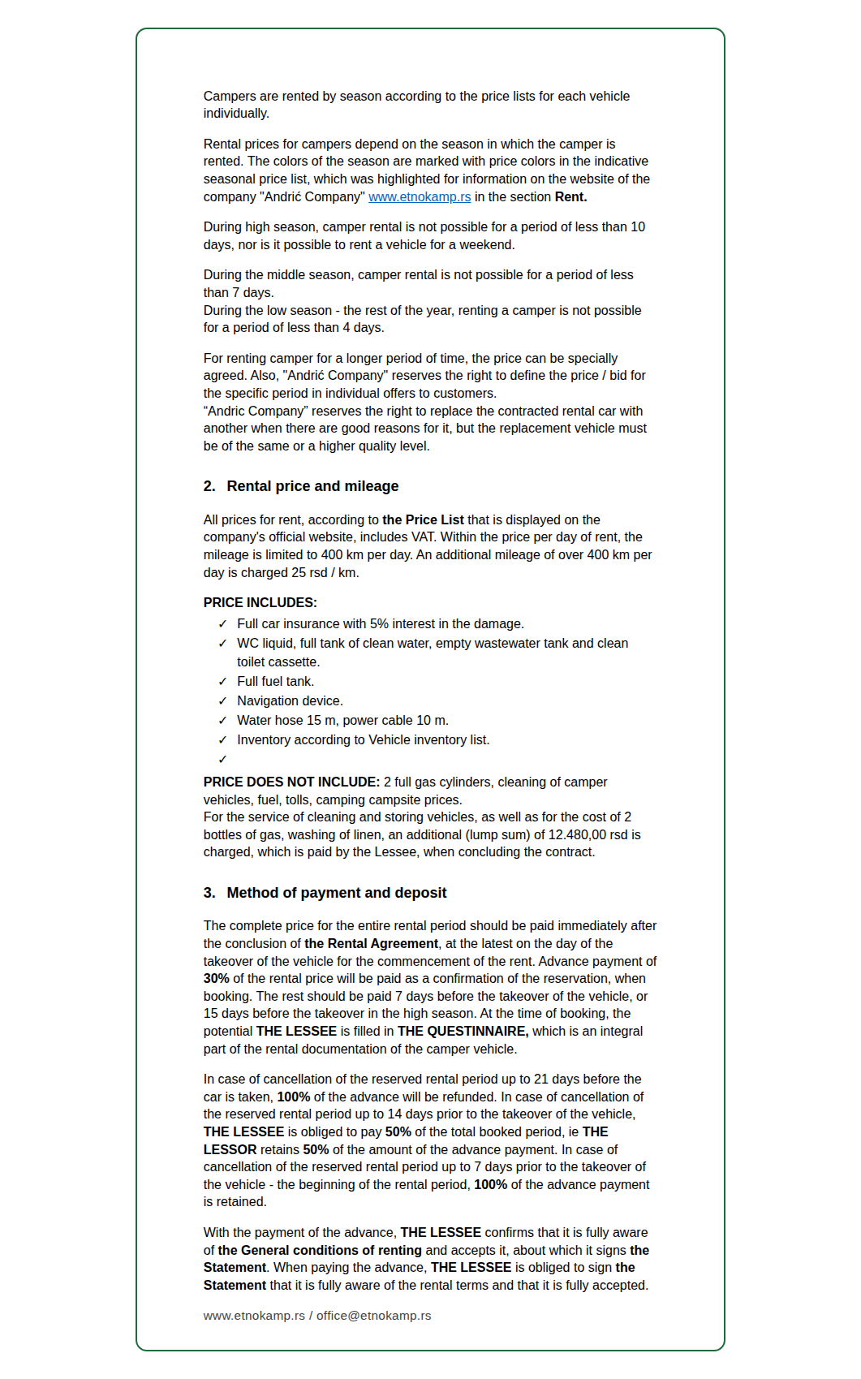Campers are rented by season according to the price lists for each vehicle individually.
Rental prices for campers depend on the season in which the camper is rented. The colors of the season are marked with price colors in the indicative seasonal price list, which was highlighted for information on the website of the company "Andrić Company" www.etnokamp.rs in the section Rent.
During high season, camper rental is not possible for a period of less than 10 days, nor is it possible to rent a vehicle for a weekend.
During the middle season, camper rental is not possible for a period of less than 7 days.
During the low season - the rest of the year, renting a camper is not possible for a period of less than 4 days.
For renting camper for a longer period of time, the price can be specially agreed. Also, "Andrić Company" reserves the right to define the price / bid for the specific period in individual offers to customers.
“Andric Company” reserves the right to replace the contracted rental car with another when there are good reasons for it, but the replacement vehicle must be of the same or a higher quality level.
2. Rental price and mileage
All prices for rent, according to the Price List that is displayed on the company's official website, includes VAT. Within the price per day of rent, the mileage is limited to 400 km per day. An additional mileage of over 400 km per day is charged 25 rsd / km.
PRICE INCLUDES:
Full car insurance with 5% interest in the damage.
WC liquid, full tank of clean water, empty wastewater tank and clean toilet cassette.
Full fuel tank.
Navigation device.
Water hose 15 m, power cable 10 m.
Inventory according to Vehicle inventory list.
PRICE DOES NOT INCLUDE: 2 full gas cylinders, cleaning of camper vehicles, fuel, tolls, camping campsite prices.
For the service of cleaning and storing vehicles, as well as for the cost of 2 bottles of gas, washing of linen, an additional (lump sum) of 12.480,00 rsd is charged, which is paid by the Lessee, when concluding the contract.
3. Method of payment and deposit
The complete price for the entire rental period should be paid immediately after the conclusion of the Rental Agreement, at the latest on the day of the takeover of the vehicle for the commencement of the rent. Advance payment of 30% of the rental price will be paid as a confirmation of the reservation, when booking. The rest should be paid 7 days before the takeover of the vehicle, or 15 days before the takeover in the high season. At the time of booking, the potential THE LESSEE is filled in THE QUESTINNAIRE, which is an integral part of the rental documentation of the camper vehicle.
In case of cancellation of the reserved rental period up to 21 days before the car is taken, 100% of the advance will be refunded. In case of cancellation of the reserved rental period up to 14 days prior to the takeover of the vehicle, THE LESSEE is obliged to pay 50% of the total booked period, ie THE LESSOR retains 50% of the amount of the advance payment. In case of cancellation of the reserved rental period up to 7 days prior to the takeover of the vehicle - the beginning of the rental period, 100% of the advance payment is retained.
With the payment of the advance, THE LESSEE confirms that it is fully aware of the General conditions of renting and accepts it, about which it signs the Statement. When paying the advance, THE LESSEE is obliged to sign the Statement that it is fully aware of the rental terms and that it is fully accepted.
www.etnokamp.rs / office@etnokamp.rs